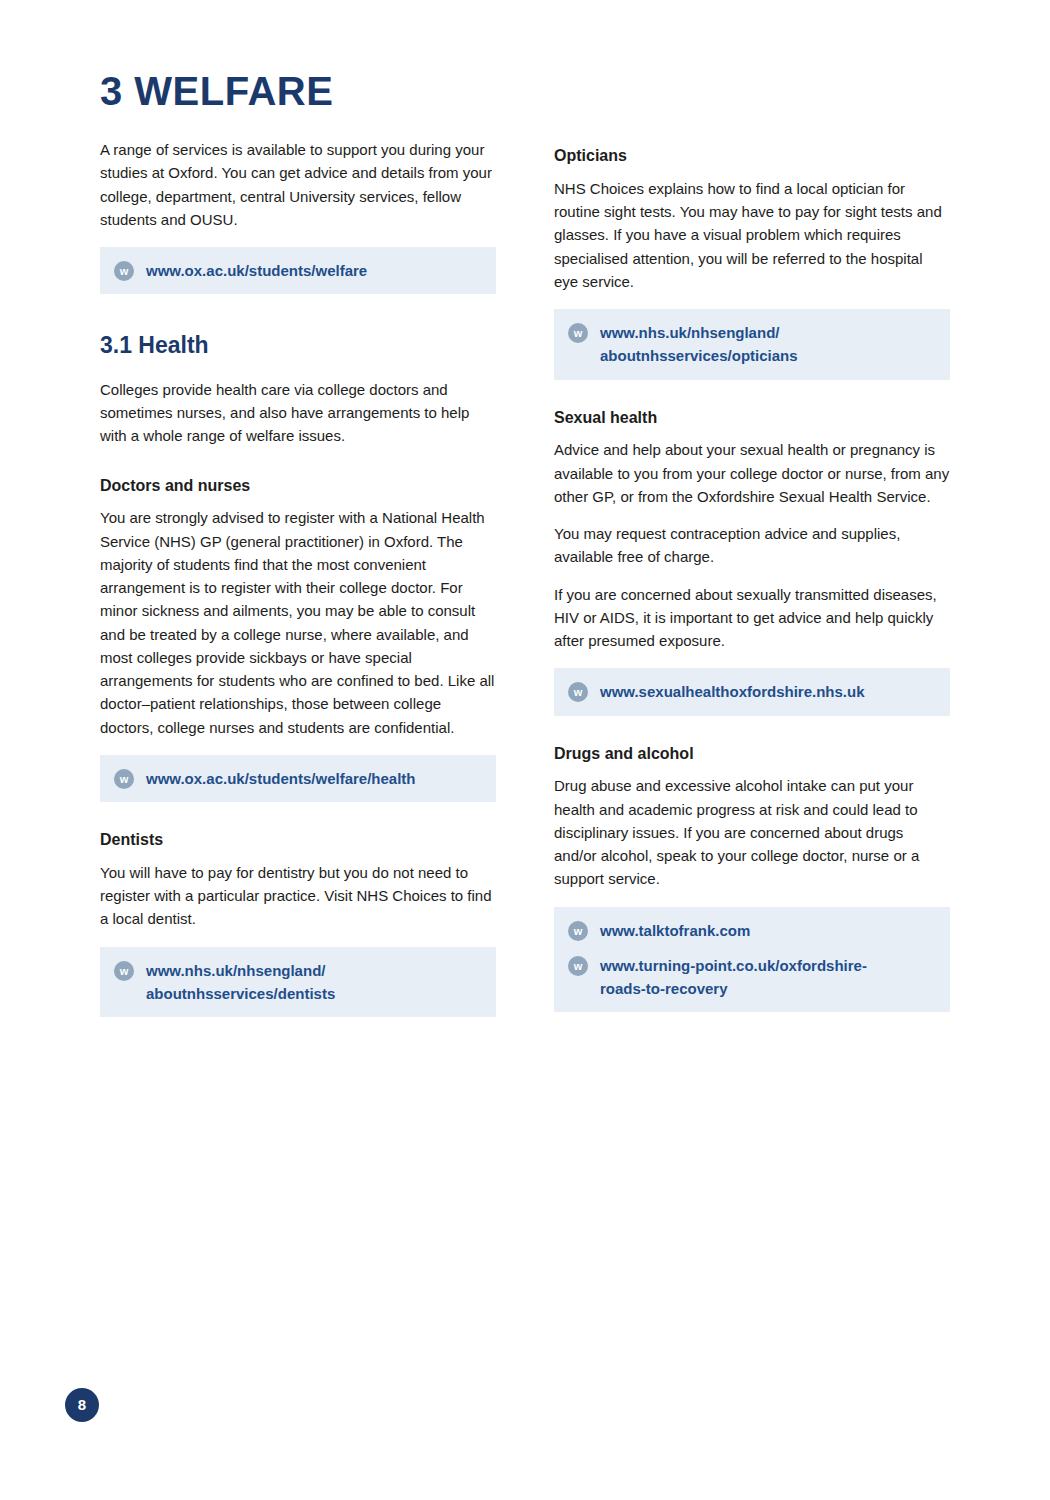3 WELFARE
A range of services is available to support you during your studies at Oxford. You can get advice and details from your college, department, central University services, fellow students and OUSU.
w
www.ox.ac.uk/students/welfare
3.1 Health
Colleges provide health care via college doctors and sometimes nurses, and also have arrangements to help with a whole range of welfare issues.
Doctors and nurses
You are strongly advised to register with a National Health Service (NHS) GP (general practitioner) in Oxford. The majority of students find that the most convenient arrangement is to register with their college doctor. For minor sickness and ailments, you may be able to consult and be treated by a college nurse, where available, and most colleges provide sickbays or have special arrangements for students who are confined to bed. Like all doctor–patient relationships, those between college doctors, college nurses and students are confidential.
w
www.ox.ac.uk/students/welfare/health
Dentists
You will have to pay for dentistry but you do not need to register with a particular practice. Visit NHS Choices to find a local dentist.
w
www.nhs.uk/nhsengland/
aboutnhsservices/dentists
Opticians
NHS Choices explains how to find a local optician for routine sight tests. You may have to pay for sight tests and glasses. If you have a visual problem which requires specialised attention, you will be referred to the hospital eye service.
w
www.nhs.uk/nhsengland/
aboutnhsservices/opticians
Sexual health
Advice and help about your sexual health or pregnancy is available to you from your college doctor or nurse, from any other GP, or from the Oxfordshire Sexual Health Service.
You may request contraception advice and supplies, available free of charge.
If you are concerned about sexually transmitted diseases, HIV or AIDS, it is important to get advice and help quickly after presumed exposure.
w
www.sexualhealthoxfordshire.nhs.uk
Drugs and alcohol
Drug abuse and excessive alcohol intake can put your health and academic progress at risk and could lead to disciplinary issues. If you are concerned about drugs and/or alcohol, speak to your college doctor, nurse or a support service.
w www.talktofrank.com
w www.turning-point.co.uk/oxfordshire-
roads-to-recovery
8